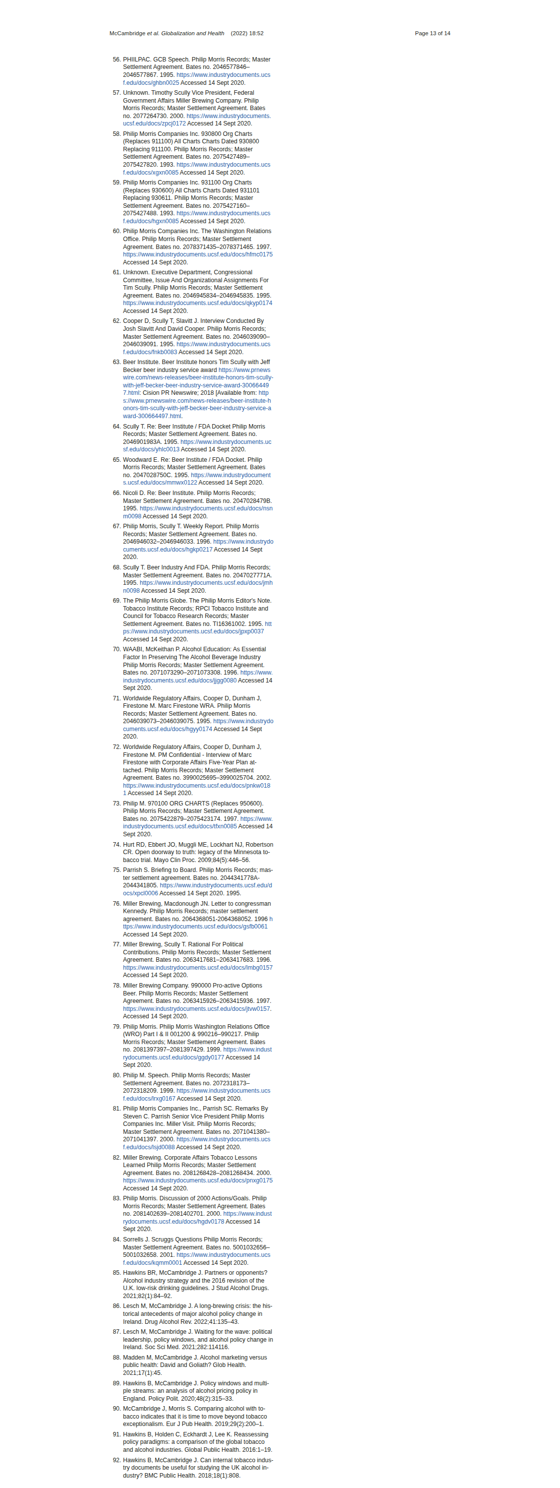McCambridge et al. Globalization and Health (2022) 18:52
Page 13 of 14
56. PHIILPAC. GCB Speech. Philip Morris Records; Master Settlement Agreement. Bates no. 2046577846–2046577867. 1995. https://www.industrydocuments.ucsf.edu/docs/ghbn0025 Accessed 14 Sept 2020.
57. Unknown. Timothy Scully Vice President, Federal Government Affairs Miller Brewing Company. Philip Morris Records; Master Settlement Agreement. Bates no. 2077264730. 2000. https://www.industrydocuments.ucsf.edu/docs/zpcj0172 Accessed 14 Sept 2020.
58. Philip Morris Companies Inc. 930800 Org Charts (Replaces 911100) All Charts Charts Dated 930800 Replacing 911100. Philip Morris Records; Master Settlement Agreement. Bates no. 2075427489–2075427820. 1993. https://www.industrydocuments.ucsf.edu/docs/xgxn0085 Accessed 14 Sept 2020.
59. Philip Morris Companies Inc. 931100 Org Charts (Replaces 930600) All Charts Charts Dated 931101 Replacing 930611. Philip Morris Records; Master Settlement Agreement. Bates no. 2075427160–2075427488. 1993. https://www.industrydocuments.ucsf.edu/docs/hgxn0085 Accessed 14 Sept 2020.
60. Philip Morris Companies Inc. The Washington Relations Office. Philip Morris Records; Master Settlement Agreement. Bates no. 2078371435–2078371465. 1997. https://www.industrydocuments.ucsf.edu/docs/hfmc0175 Accessed 14 Sept 2020.
61. Unknown. Executive Department, Congressional Committee, Issue And Organizational Assignments For Tim Scully. Philip Morris Records; Master Settlement Agreement. Bates no. 2046945834–2046945835. 1995. https://www.industrydocuments.ucsf.edu/docs/qkyp0174 Accessed 14 Sept 2020.
62. Cooper D, Scully T, Slavitt J. Interview Conducted By Josh Slavitt And David Cooper. Philip Morris Records; Master Settlement Agreement. Bates no. 2046039090–2046039091. 1995. https://www.industrydocuments.ucsf.edu/docs/fnkb0083 Accessed 14 Sept 2020.
63. Beer Institute. Beer Institute honors Tim Scully with Jeff Becker beer industry service award https://www.prnewswire.com/news-releases/beer-institute-honors-tim-scully-with-jeff-becker-beer-industry-service-award-300664497.html: Cision PR Newswire; 2018 [Available from: https://www.prnewswire.com/news-releases/beer-institute-honors-tim-scully-with-jeff-becker-beer-industry-service-award-300664497.html.
64. Scully T. Re: Beer Institute / FDA Docket Philip Morris Records; Master Settlement Agreement. Bates no. 2046901983A. 1995. https://www.industrydocuments.ucsf.edu/docs/yhlc0013 Accessed 14 Sept 2020.
65. Woodward E. Re: Beer Institute / FDA Docket. Philip Morris Records; Master Settlement Agreement. Bates no. 2047028750C. 1995. https://www.industrydocuments.ucsf.edu/docs/mmwx0122 Accessed 14 Sept 2020.
66. Nicoli D. Re: Beer Institute. Philip Morris Records; Master Settlement Agreement. Bates no. 2047028479B. 1995. https://www.industrydocuments.ucsf.edu/docs/nsnm0098 Accessed 14 Sept 2020.
67. Philip Morris, Scully T. Weekly Report. Philip Morris Records; Master Settlement Agreement. Bates no. 2046946032–2046946033. 1996. https://www.industrydocuments.ucsf.edu/docs/hgkp0217 Accessed 14 Sept 2020.
68. Scully T. Beer Industry And FDA. Philip Morris Records; Master Settlement Agreement. Bates no. 2047027771A. 1995. https://www.industrydocuments.ucsf.edu/docs/jmhn0098 Accessed 14 Sept 2020.
69. The Philip Morris Globe. The Philip Morris Editor's Note. Tobacco Institute Records; RPCI Tobacco Institute and Council for Tobacco Research Records; Master Settlement Agreement. Bates no. TI16361002. 1995. https://www.industrydocuments.ucsf.edu/docs/jpxp0037 Accessed 14 Sept 2020.
70. WAABI, McKeithan P. Alcohol Education: As Essential Factor In Preserving The Alcohol Beverage Industry Philip Morris Records; Master Settlement Agreement. Bates no. 2071073290–2071073308. 1996. https://www.industrydocuments.ucsf.edu/docs/jjgg0080 Accessed 14 Sept 2020.
71. Worldwide Regulatory Affairs, Cooper D, Dunham J, Firestone M. Marc Firestone WRA. Philip Morris Records; Master Settlement Agreement. Bates no. 2046039073–2046039075. 1995. https://www.industrydocuments.ucsf.edu/docs/hgyy0174 Accessed 14 Sept 2020.
72. Worldwide Regulatory Affairs, Cooper D, Dunham J, Firestone M. PM Confidential - Interview of Marc Firestone with Corporate Affairs Five-Year Plan attached. Philip Morris Records; Master Settlement Agreement. Bates no. 3990025695–3990025704. 2002. https://www.industrydocuments.ucsf.edu/docs/pnkw0181 Accessed 14 Sept 2020.
73. Philip M. 970100 ORG CHARTS (Replaces 950600). Philip Morris Records; Master Settlement Agreement. Bates no. 2075422879–2075423174. 1997. https://www.industrydocuments.ucsf.edu/docs/tfxn0085 Accessed 14 Sept 2020.
74. Hurt RD, Ebbert JO, Muggli ME, Lockhart NJ, Robertson CR. Open doorway to truth: legacy of the Minnesota tobacco trial. Mayo Clin Proc. 2009;84(5):446–56.
75. Parrish S. Briefing to Board. Philip Morris Records; master settlement agreement. Bates no. 2044341778A-2044341805. https://www.industrydocuments.ucsf.edu/docs/xpcl0006 Accessed 14 Sept 2020. 1995.
76. Miller Brewing, Macdonough JN. Letter to congressman Kennedy. Philip Morris Records; master settlement agreement. Bates no. 2064368051-2064368052. 1996 https://www.industrydocuments.ucsf.edu/docs/gsfb0061 Accessed 14 Sept 2020.
77. Miller Brewing, Scully T. Rational For Political Contributions. Philip Morris Records; Master Settlement Agreement. Bates no. 2063417681–2063417683. 1996. https://www.industrydocuments.ucsf.edu/docs/lmbg0157 Accessed 14 Sept 2020.
78. Miller Brewing Company. 990000 Pro-active Options Beer. Philip Morris Records; Master Settlement Agreement. Bates no. 2063415926–2063415936. 1997. https://www.industrydocuments.ucsf.edu/docs/jtvw0157. Accessed 14 Sept 2020.
79. Philip Morris. Philip Morris Washington Relations Office (WRO) Part I & II 001200 & 990216–990217. Philip Morris Records; Master Settlement Agreement. Bates no. 2081397397–2081397429. 1999. https://www.industrydocuments.ucsf.edu/docs/ggdy0177 Accessed 14 Sept 2020.
80. Philip M. Speech. Philip Morris Records; Master Settlement Agreement. Bates no. 2072318173–2072318209. 1999. https://www.industrydocuments.ucsf.edu/docs/lrxg0167 Accessed 14 Sept 2020.
81. Philip Morris Companies Inc., Parrish SC. Remarks By Steven C. Parrish Senior Vice President Philip Morris Companies Inc. Miller Visit. Philip Morris Records; Master Settlement Agreement. Bates no. 2071041380–2071041397. 2000. https://www.industrydocuments.ucsf.edu/docs/lsjd0088 Accessed 14 Sept 2020.
82. Miller Brewing. Corporate Affairs Tobacco Lessons Learned Philip Morris Records; Master Settlement Agreement. Bates no. 2081268428–2081268434. 2000. https://www.industrydocuments.ucsf.edu/docs/pnxg0175 Accessed 14 Sept 2020.
83. Philip Morris. Discussion of 2000 Actions/Goals. Philip Morris Records; Master Settlement Agreement. Bates no. 2081402639–2081402701. 2000. https://www.industrydocuments.ucsf.edu/docs/hgdv0178 Accessed 14 Sept 2020.
84. Sorrells J. Scruggs Questions Philip Morris Records; Master Settlement Agreement. Bates no. 5001032656–5001032658. 2001. https://www.industrydocuments.ucsf.edu/docs/kqmm0001 Accessed 14 Sept 2020.
85. Hawkins BR, McCambridge J. Partners or opponents? Alcohol industry strategy and the 2016 revision of the U.K. low-risk drinking guidelines. J Stud Alcohol Drugs. 2021;82(1):84–92.
86. Lesch M, McCambridge J. A long-brewing crisis: the historical antecedents of major alcohol policy change in Ireland. Drug Alcohol Rev. 2022;41:135–43.
87. Lesch M, McCambridge J. Waiting for the wave: political leadership, policy windows, and alcohol policy change in Ireland. Soc Sci Med. 2021;282:114116.
88. Madden M, McCambridge J. Alcohol marketing versus public health: David and Goliath? Glob Health. 2021;17(1):45.
89. Hawkins B, McCambridge J. Policy windows and multiple streams: an analysis of alcohol pricing policy in England. Policy Polit. 2020;48(2):315–33.
90. McCambridge J, Morris S. Comparing alcohol with tobacco indicates that it is time to move beyond tobacco exceptionalism. Eur J Pub Health. 2019;29(2):200–1.
91. Hawkins B, Holden C, Eckhardt J, Lee K. Reassessing policy paradigms: a comparison of the global tobacco and alcohol industries. Global Public Health. 2016:1–19.
92. Hawkins B, McCambridge J. Can internal tobacco industry documents be useful for studying the UK alcohol industry? BMC Public Health. 2018;18(1):808.